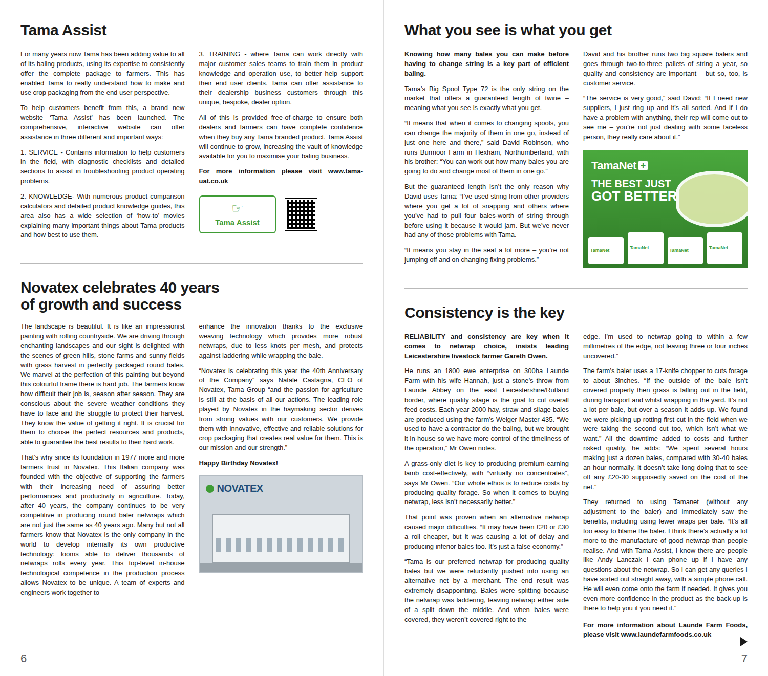Tama Assist
For many years now Tama has been adding value to all of its baling products, using its expertise to consistently offer the complete package to farmers. This has enabled Tama to really understand how to make and use crop packaging from the end user perspective.
To help customers benefit from this, a brand new website ‘Tama Assist’ has been launched. The comprehensive, interactive website can offer assistance in three different and important ways:
1. SERVICE - Contains information to help customers in the field, with diagnostic checklists and detailed sections to assist in troubleshooting product operating problems.
2. KNOWLEDGE- With numerous product comparison calculators and detailed product knowledge guides, this area also has a wide selection of ‘how-to’ movies explaining many important things about Tama products and how best to use them.
3. TRAINING - where Tama can work directly with major customer sales teams to train them in product knowledge and operation use, to better help support their end user clients. Tama can offer assistance to their dealership business customers through this unique, bespoke, dealer option.
All of this is provided free-of-charge to ensure both dealers and farmers can have complete confidence when they buy any Tama branded product. Tama Assist will continue to grow, increasing the vault of knowledge available for you to maximise your baling business.
For more information please visit www.tama-uat.co.uk
☞
Tama Assist
Novatex celebrates 40 years
of growth and success
The landscape is beautiful. It is like an impressionist painting with rolling countryside. We are driving through enchanting landscapes and our sight is delighted with the scenes of green hills, stone farms and sunny fields with grass harvest in perfectly packaged round bales. We marvel at the perfection of this painting but beyond this colourful frame there is hard job. The farmers know how difficult their job is, season after season. They are conscious about the severe weather conditions they have to face and the struggle to protect their harvest. They know the value of getting it right. It is crucial for them to choose the perfect resources and products, able to guarantee the best results to their hard work.
That’s why since its foundation in 1977 more and more farmers trust in Novatex. This Italian company was founded with the objective of supporting the farmers with their increasing need of assuring better performances and productivity in agriculture. Today, after 40 years, the company continues to be very competitive in producing round baler netwraps which are not just the same as 40 years ago. Many but not all farmers know that Novatex is the only company in the world to develop internally its own productive technology: looms able to deliver thousands of netwraps rolls every year. This top-level in-house technological competence in the production process allows Novatex to be unique. A team of experts and engineers work together to
enhance the innovation thanks to the exclusive weaving technology which provides more robust netwraps, due to less knots per mesh, and protects against laddering while wrapping the bale.
“Novatex is celebrating this year the 40th Anniversary of the Company” says Natale Castagna, CEO of Novatex, Tama Group “and the passion for agriculture is still at the basis of all our actions. The leading role played by Novatex in the haymaking sector derives from strong values with our customers. We provide them with innovative, effective and reliable solutions for crop packaging that creates real value for them. This is our mission and our strength.”
Happy Birthday Novatex!
NOVATEX
6
What you see is what you get
Knowing how many bales you can make before having to change string is a key part of efficient baling.
Tama’s Big Spool Type 72 is the only string on the market that offers a guaranteed length of twine – meaning what you see is exactly what you get.
“It means that when it comes to changing spools, you can change the majority of them in one go, instead of just one here and there,” said David Robinson, who runs Burmoor Farm in Hexham, Northumberland, with his brother: “You can work out how many bales you are going to do and change most of them in one go.”
But the guaranteed length isn’t the only reason why David uses Tama: “I’ve used string from other providers where you get a lot of snapping and others where you’ve had to pull four bales-worth of string through before using it because it would jam. But we’ve never had any of those problems with Tama.
“It means you stay in the seat a lot more – you’re not jumping off and on changing fixing problems.”
David and his brother runs two big square balers and goes through two-to-three pallets of string a year, so quality and consistency are important – but so, too, is customer service.
“The service is very good,” said David: “If I need new suppliers, I just ring up and it’s all sorted. And if I do have a problem with anything, their rep will come out to see me – you’re not just dealing with some faceless person, they really care about it.”
TamaNet+
The best justgot better
Consistency is the key
RELIABILITY and consistency are key when it comes to netwrap choice, insists leading Leicestershire livestock farmer Gareth Owen.
He runs an 1800 ewe enterprise on 300ha Launde Farm with his wife Hannah, just a stone’s throw from Launde Abbey on the east Leicestershire/Rutland border, where quality silage is the goal to cut overall feed costs. Each year 2000 hay, straw and silage bales are produced using the farm’s Welger Master 435. “We used to have a contractor do the baling, but we brought it in-house so we have more control of the timeliness of the operation,” Mr Owen notes.
A grass-only diet is key to producing premium-earning lamb cost-effectively, with “virtually no concentrates”, says Mr Owen. “Our whole ethos is to reduce costs by producing quality forage. So when it comes to buying netwrap, less isn’t necessarily better.”
That point was proven when an alternative netwrap caused major difficulties. “It may have been £20 or £30 a roll cheaper, but it was causing a lot of delay and producing inferior bales too. It’s just a false economy.”
“Tama is our preferred netwrap for producing quality bales but we were reluctantly pushed into using an alternative net by a merchant. The end result was extremely disappointing. Bales were splitting because the netwrap was laddering, leaving netwrap either side of a split down the middle. And when bales were covered, they weren’t covered right to the
edge. I’m used to netwrap going to within a few millimetres of the edge, not leaving three or four inches uncovered.”
The farm’s baler uses a 17-knife chopper to cuts forage to about 3inches. “If the outside of the bale isn’t covered properly then grass is falling out in the field, during transport and whilst wrapping in the yard. It’s not a lot per bale, but over a season it adds up. We found we were picking up rotting first cut in the field when we were taking the second cut too, which isn’t what we want.” All the downtime added to costs and further risked quality, he adds: “We spent several hours making just a dozen bales, compared with 30-40 bales an hour normally. It doesn’t take long doing that to see off any £20-30 supposedly saved on the cost of the net.”
They returned to using Tamanet (without any adjustment to the baler) and immediately saw the benefits, including using fewer wraps per bale. “It’s all too easy to blame the baler. I think there’s actually a lot more to the manufacture of good netwrap than people realise. And with Tama Assist, I know there are people like Andy Lanczak I can phone up if I have any questions about the netwrap. So I can get any queries I have sorted out straight away, with a simple phone call. He will even come onto the farm if needed. It gives you even more confidence in the product as the back-up is there to help you if you need it.”
For more information about Launde Farm Foods, please visit www.laundefarmfoods.co.uk
7